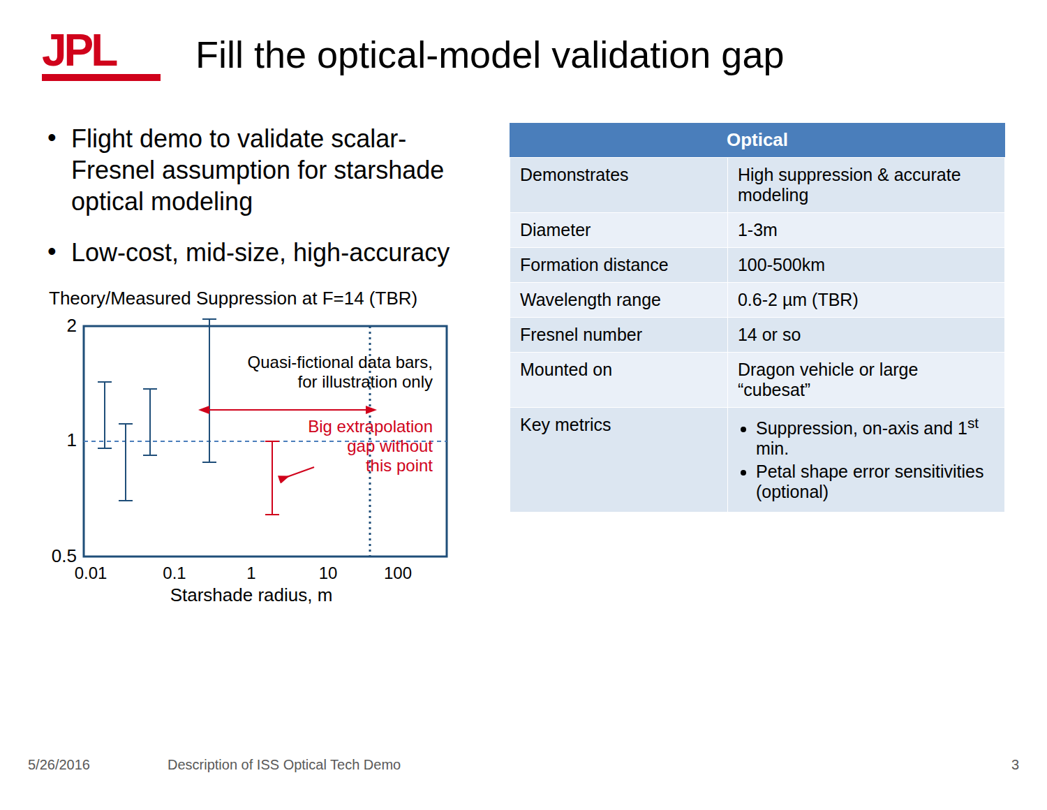JPL
Fill the optical-model validation gap
Flight demo to validate scalar-Fresnel assumption for starshade optical modeling
Low-cost, mid-size, high-accuracy
Theory/Measured Suppression at F=14 (TBR)
2 1 0.5 Quasi-fictional data bars, for illustration only Big extrapolation gap without this point 0.01 0.1 1 10 100 Starshade radius, m
Optical
| Demonstrates | High suppression & accurate modeling |
| Diameter | 1-3m |
| Formation distance | 100-500km |
| Wavelength range | 0.6-2 µm (TBR) |
| Fresnel number | 14 or so |
| Mounted on | Dragon vehicle or large “cubesat” |
| Key metrics | Suppression, on-axis and 1 st min. Petal shape error sensitivities (optional) |
5/26/2016
Description of ISS Optical Tech Demo
3